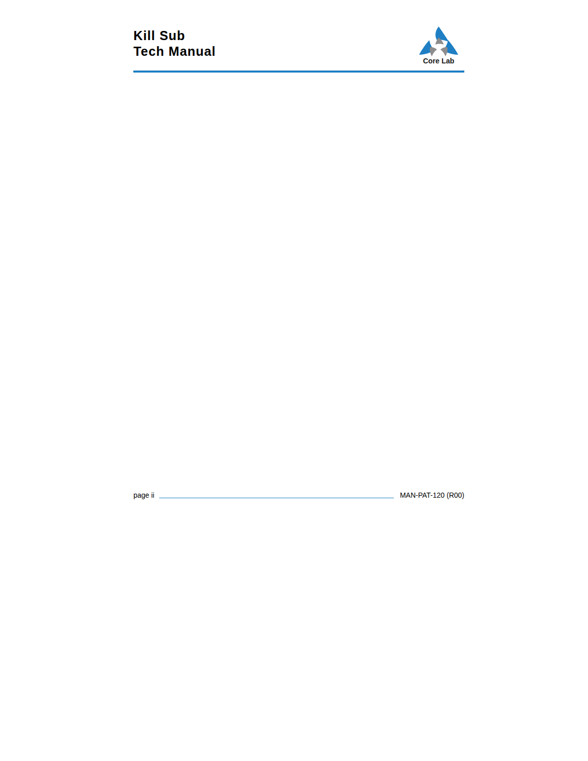Kill Sub Tech Manual
Core Lab Core Lab
page ii MAN-PAT-120 (R00)